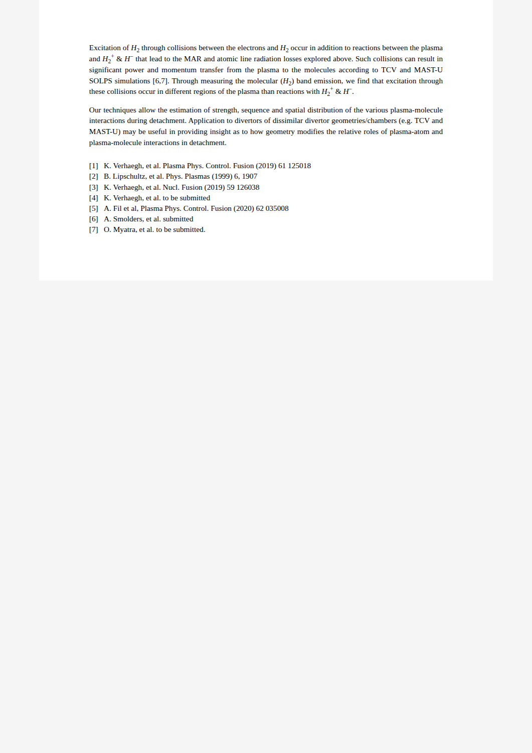Excitation of H2 through collisions between the electrons and H2 occur in addition to reactions between the plasma and H2+ & H− that lead to the MAR and atomic line radiation losses explored above. Such collisions can result in significant power and momentum transfer from the plasma to the molecules according to TCV and MAST-U SOLPS simulations [6,7]. Through measuring the molecular (H2) band emission, we find that excitation through these collisions occur in different regions of the plasma than reactions with H2+ & H−.
Our techniques allow the estimation of strength, sequence and spatial distribution of the various plasma-molecule interactions during detachment. Application to divertors of dissimilar divertor geometries/chambers (e.g. TCV and MAST-U) may be useful in providing insight as to how geometry modifies the relative roles of plasma-atom and plasma-molecule interactions in detachment.
[1] K. Verhaegh, et al. Plasma Phys. Control. Fusion (2019) 61 125018
[2] B. Lipschultz, et al. Phys. Plasmas (1999) 6, 1907
[3] K. Verhaegh, et al. Nucl. Fusion (2019) 59 126038
[4] K. Verhaegh, et al. to be submitted
[5] A. Fil et al, Plasma Phys. Control. Fusion (2020) 62 035008
[6] A. Smolders, et al. submitted
[7] O. Myatra, et al. to be submitted.